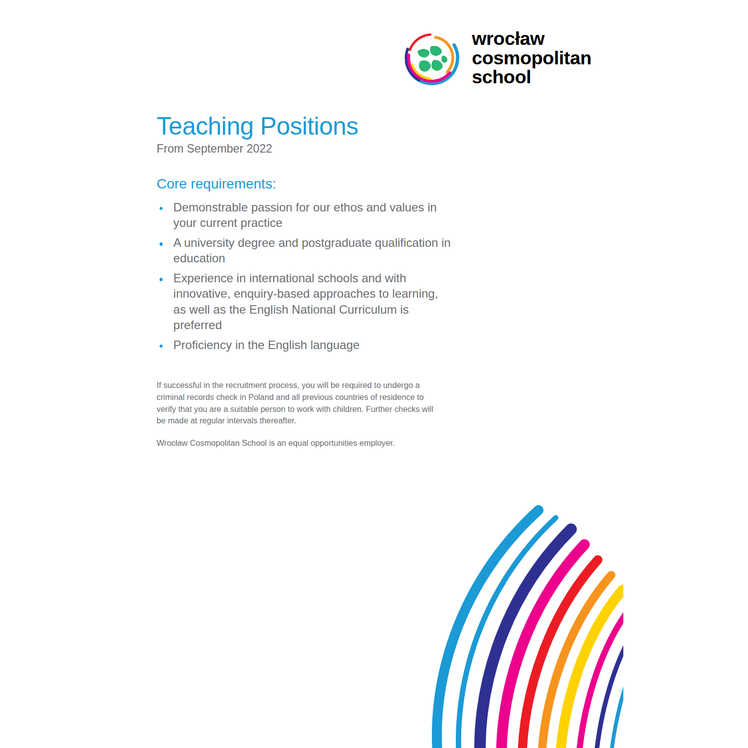wrocław
cosmopolitan
school
Teaching Positions
From September 2022
Core requirements:
Demonstrable passion for our ethos and values in your current practice
A university degree and postgraduate qualification in education
Experience in international schools and with innovative, enquiry-based approaches to learning, as well as the English National Curriculum is preferred
Proficiency in the English language
If successful in the recruitment process, you will be required to undergo a criminal records check in Poland and all previous countries of residence to verify that you are a suitable person to work with children. Further checks will be made at regular intervals thereafter.
Wrocław Cosmopolitan School is an equal opportunities employer.